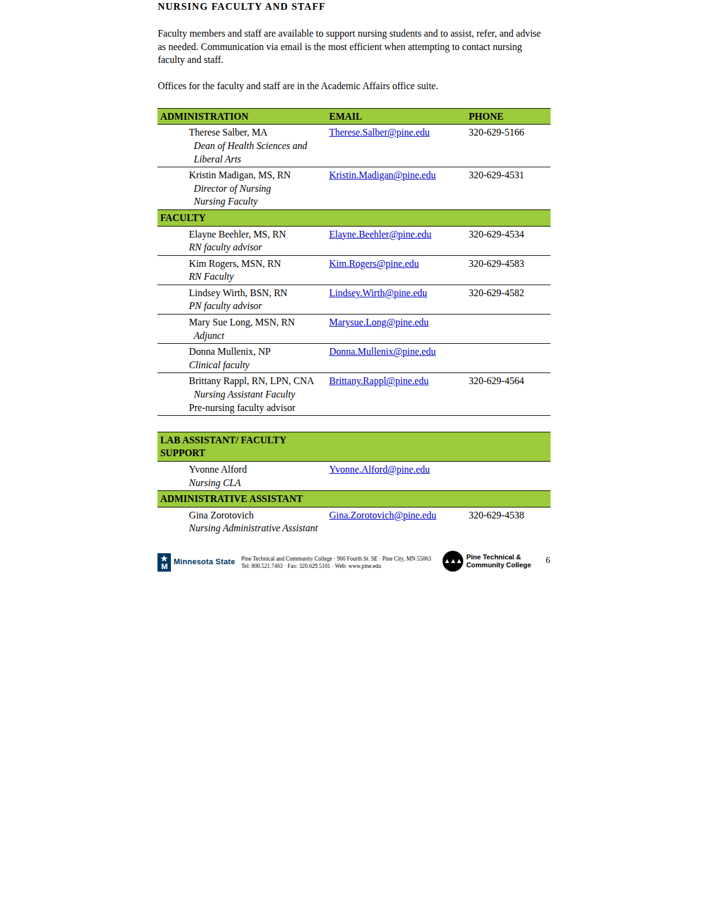NURSING FACULTY AND STAFF
Faculty members and staff are available to support nursing students and to assist, refer, and advise as needed. Communication via email is the most efficient when attempting to contact nursing faculty and staff.
Offices for the faculty and staff are in the Academic Affairs office suite.
| ADMINISTRATION | EMAIL | PHONE |
| Therese Salber, MA Dean of Health Sciences and Liberal Arts | Therese.Salber@pine.edu | 320-629-5166 |
| Kristin Madigan, MS, RN Director of Nursing Nursing Faculty | Kristin.Madigan@pine.edu | 320-629-4531 |
| FACULTY | | |
| Elayne Beehler, MS, RN RN faculty advisor | Elayne.Beehler@pine.edu | 320-629-4534 |
| Kim Rogers, MSN, RN RN Faculty | Kim.Rogers@pine.edu | 320-629-4583 |
| Lindsey Wirth, BSN, RN PN faculty advisor | Lindsey.Wirth@pine.edu | 320-629-4582 |
| Mary Sue Long, MSN, RN Adjunct | Marysue.Long@pine.edu | |
| Donna Mullenix, NP Clinical faculty | Donna.Mullenix@pine.edu | |
| Brittany Rappl, RN, LPN, CNA Nursing Assistant Faculty Pre-nursing faculty advisor | Brittany.Rappl@pine.edu | 320-629-4564 |
| LAB ASSISTANT/ FACULTY SUPPORT | | |
| Yvonne Alford Nursing CLA | Yvonne.Alford@pine.edu | |
| ADMINISTRATIVE ASSISTANT | | |
| Gina Zorotovich Nursing Administrative Assistant | Gina.Zorotovich@pine.edu | 320-629-4538 |
★M
Minnesota State
Pine Technical and Community College · 900 Fourth St. SE · Pine City, MN 55063
Tel: 800.521.7463 · Fax: 320.629.5101 · Web: www.pine.edu
▲▲▲
Pine Technical &
Community College
6